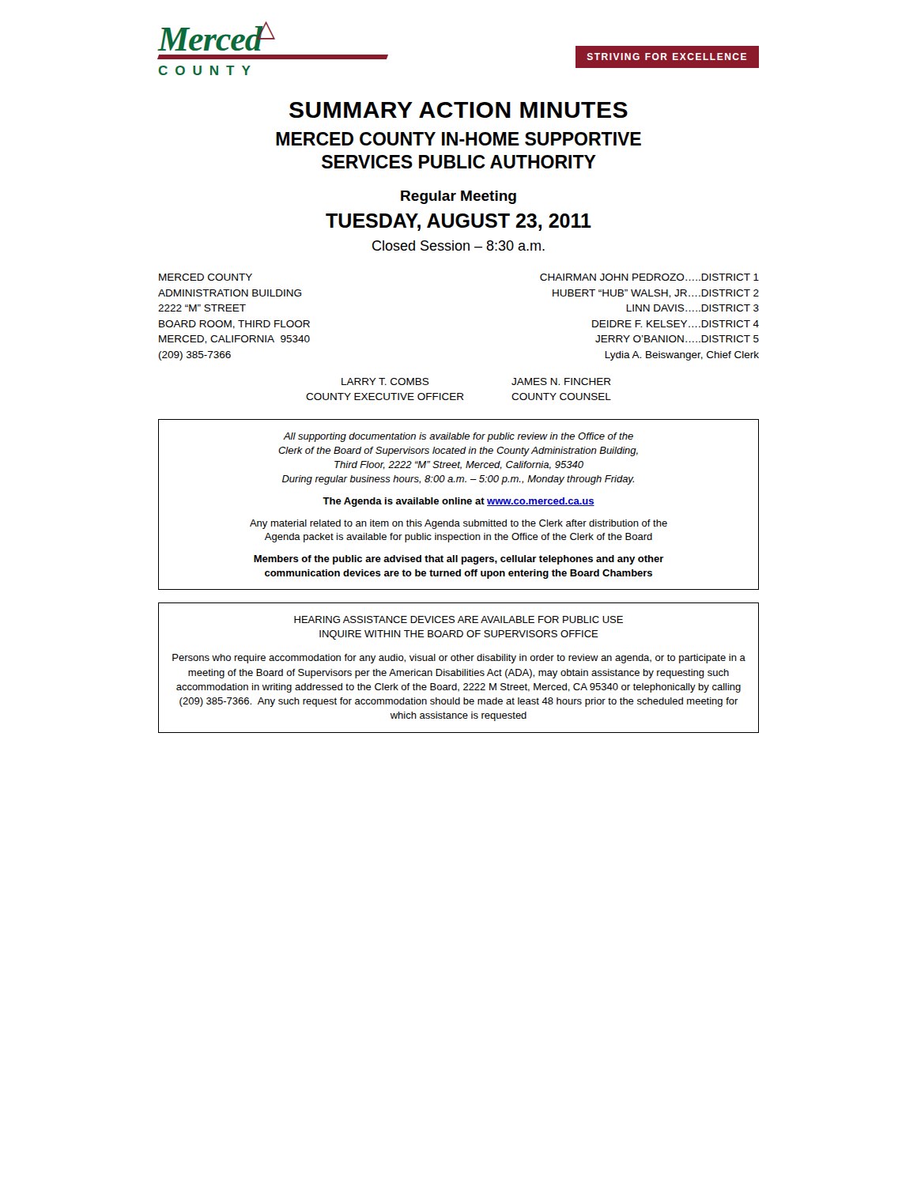Merced△
COUNTY
STRIVING FOR EXCELLENCE
SUMMARY ACTION MINUTES
MERCED COUNTY IN-HOME SUPPORTIVE
SERVICES PUBLIC AUTHORITY
Regular Meeting
TUESDAY, AUGUST 23, 2011
Closed Session – 8:30 a.m.
MERCED COUNTY
ADMINISTRATION BUILDING
2222 “M” STREET
BOARD ROOM, THIRD FLOOR
MERCED, CALIFORNIA 95340
(209) 385-7366
CHAIRMAN JOHN PEDROZO…..DISTRICT 1
HUBERT “HUB” WALSH, JR….DISTRICT 2
LINN DAVIS…..DISTRICT 3
DEIDRE F. KELSEY….DISTRICT 4
JERRY O’BANION…..DISTRICT 5
Lydia A. Beiswanger, Chief Clerk
LARRY T. COMBS
COUNTY EXECUTIVE OFFICER
JAMES N. FINCHER
COUNTY COUNSEL
All supporting documentation is available for public review in the Office of the
Clerk of the Board of Supervisors located in the County Administration Building,
Third Floor, 2222 “M” Street, Merced, California, 95340
During regular business hours, 8:00 a.m. – 5:00 p.m., Monday through Friday.
The Agenda is available online at www.co.merced.ca.us
Any material related to an item on this Agenda submitted to the Clerk after distribution of the
Agenda packet is available for public inspection in the Office of the Clerk of the Board
Members of the public are advised that all pagers, cellular telephones and any other
communication devices are to be turned off upon entering the Board Chambers
HEARING ASSISTANCE DEVICES ARE AVAILABLE FOR PUBLIC USE
INQUIRE WITHIN THE BOARD OF SUPERVISORS OFFICE
Persons who require accommodation for any audio, visual or other disability in order to review an agenda, or to participate in a meeting of the Board of Supervisors per the American Disabilities Act (ADA), may obtain assistance by requesting such accommodation in writing addressed to the Clerk of the Board, 2222 M Street, Merced, CA 95340 or telephonically by calling (209) 385-7366. Any such request for accommodation should be made at least 48 hours prior to the scheduled meeting for which assistance is requested